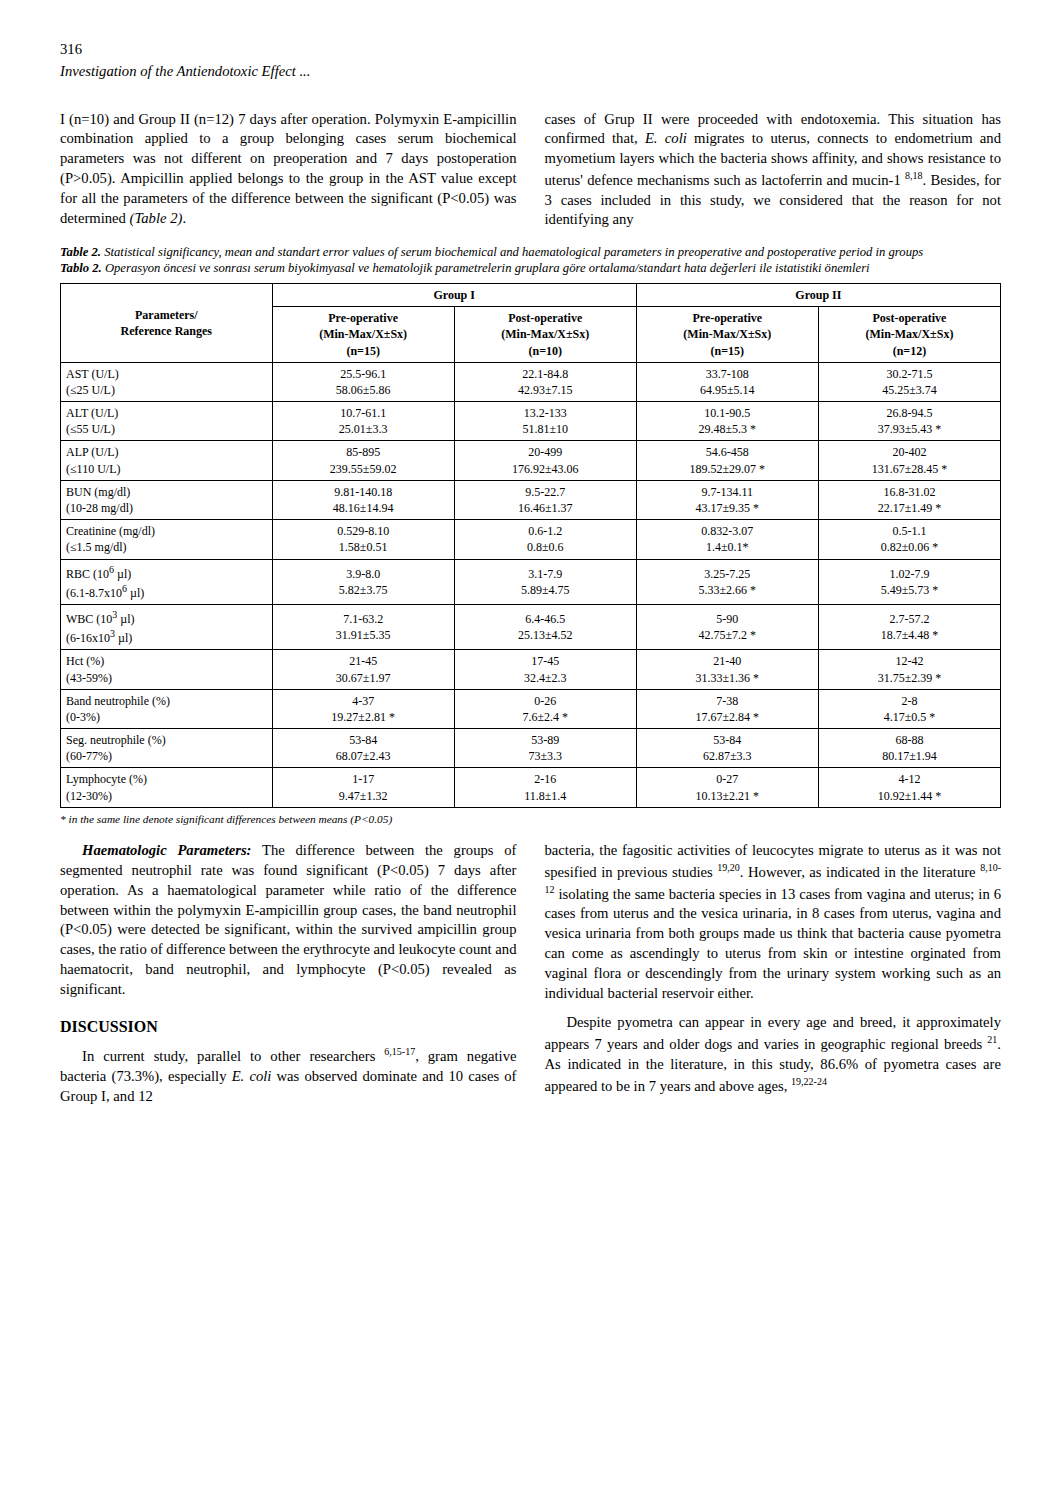316
Investigation of the Antiendotoxic Effect ...
I (n=10) and Group II (n=12) 7 days after operation. Polymyxin E-ampicillin combination applied to a group belonging cases serum biochemical parameters was not different on preoperation and 7 days postoperation (P>0.05). Ampicillin applied belongs to the group in the AST value except for all the parameters of the difference between the significant (P<0.05) was determined (Table 2).
cases of Grup II were proceeded with endotoxemia. This situation has confirmed that, E. coli migrates to uterus, connects to endometrium and myometium layers which the bacteria shows affinity, and shows resistance to uterus' defence mechanisms such as lactoferrin and mucin-1 8,18. Besides, for 3 cases included in this study, we considered that the reason for not identifying any
Table 2. Statistical significancy, mean and standart error values of serum biochemical and haematological parameters in preoperative and postoperative period in groups
Tablo 2. Operasyon öncesi ve sonrası serum biyokimyasal ve hematolojik parametrelerin gruplara göre ortalama/standart hata değerleri ile istatistiki önemleri
| Parameters/ Reference Ranges | Group I | Group II |
| --- | --- | --- |
| Pre-operative (Min-Max/X±Sx) (n=15) | Post-operative (Min-Max/X±Sx) (n=10) | Pre-operative (Min-Max/X±Sx) (n=15) | Post-operative (Min-Max/X±Sx) (n=12) |
| AST (U/L) (≤25 U/L) | 25.5-96.1 58.06±5.86 | 22.1-84.8 42.93±7.15 | 33.7-108 64.95±5.14 | 30.2-71.5 45.25±3.74 |
| ALT (U/L) (≤55 U/L) | 10.7-61.1 25.01±3.3 | 13.2-133 51.81±10 | 10.1-90.5 29.48±5.3 * | 26.8-94.5 37.93±5.43 * |
| ALP (U/L) (≤110 U/L) | 85-895 239.55±59.02 | 20-499 176.92±43.06 | 54.6-458 189.52±29.07 * | 20-402 131.67±28.45 * |
| BUN (mg/dl) (10-28 mg/dl) | 9.81-140.18 48.16±14.94 | 9.5-22.7 16.46±1.37 | 9.7-134.11 43.17±9.35 * | 16.8-31.02 22.17±1.49 * |
| Creatinine (mg/dl) (≤1.5 mg/dl) | 0.529-8.10 1.58±0.51 | 0.6-1.2 0.8±0.6 | 0.832-3.07 1.4±0.1* | 0.5-1.1 0.82±0.06 * |
| RBC (10 6 µl) (6.1-8.7x10 6 µl) | 3.9-8.0 5.82±3.75 | 3.1-7.9 5.89±4.75 | 3.25-7.25 5.33±2.66 * | 1.02-7.9 5.49±5.73 * |
| WBC (10 3 µl) (6-16x10 3 µl) | 7.1-63.2 31.91±5.35 | 6.4-46.5 25.13±4.52 | 5-90 42.75±7.2 * | 2.7-57.2 18.7±4.48 * |
| Hct (%) (43-59%) | 21-45 30.67±1.97 | 17-45 32.4±2.3 | 21-40 31.33±1.36 * | 12-42 31.75±2.39 * |
| Band neutrophile (%) (0-3%) | 4-37 19.27±2.81 * | 0-26 7.6±2.4 * | 7-38 17.67±2.84 * | 2-8 4.17±0.5 * |
| Seg. neutrophile (%) (60-77%) | 53-84 68.07±2.43 | 53-89 73±3.3 | 53-84 62.87±3.3 | 68-88 80.17±1.94 |
| Lymphocyte (%) (12-30%) | 1-17 9.47±1.32 | 2-16 11.8±1.4 | 0-27 10.13±2.21 * | 4-12 10.92±1.44 * |
* in the same line denote significant differences between means (P<0.05)
Haematologic Parameters: The difference between the groups of segmented neutrophil rate was found significant (P<0.05) 7 days after operation. As a haematological parameter while ratio of the difference between within the polymyxin E-ampicillin group cases, the band neutrophil (P<0.05) were detected be significant, within the survived ampicillin group cases, the ratio of difference between the erythrocyte and leukocyte count and haematocrit, band neutrophil, and lymphocyte (P<0.05) revealed as significant.
DISCUSSION
In current study, parallel to other researchers 6,15-17, gram negative bacteria (73.3%), especially E. coli was observed dominate and 10 cases of Group I, and 12
bacteria, the fagositic activities of leucocytes migrate to uterus as it was not spesified in previous studies 19,20. However, as indicated in the literature 8,10-12 isolating the same bacteria species in 13 cases from vagina and uterus; in 6 cases from uterus and the vesica urinaria, in 8 cases from uterus, vagina and vesica urinaria from both groups made us think that bacteria cause pyometra can come as ascendingly to uterus from skin or intestine orginated from vaginal flora or descendingly from the urinary system working such as an individual bacterial reservoir either.
Despite pyometra can appear in every age and breed, it approximately appears 7 years and older dogs and varies in geographic regional breeds 21. As indicated in the literature, in this study, 86.6% of pyometra cases are appeared to be in 7 years and above ages, 19,22-24